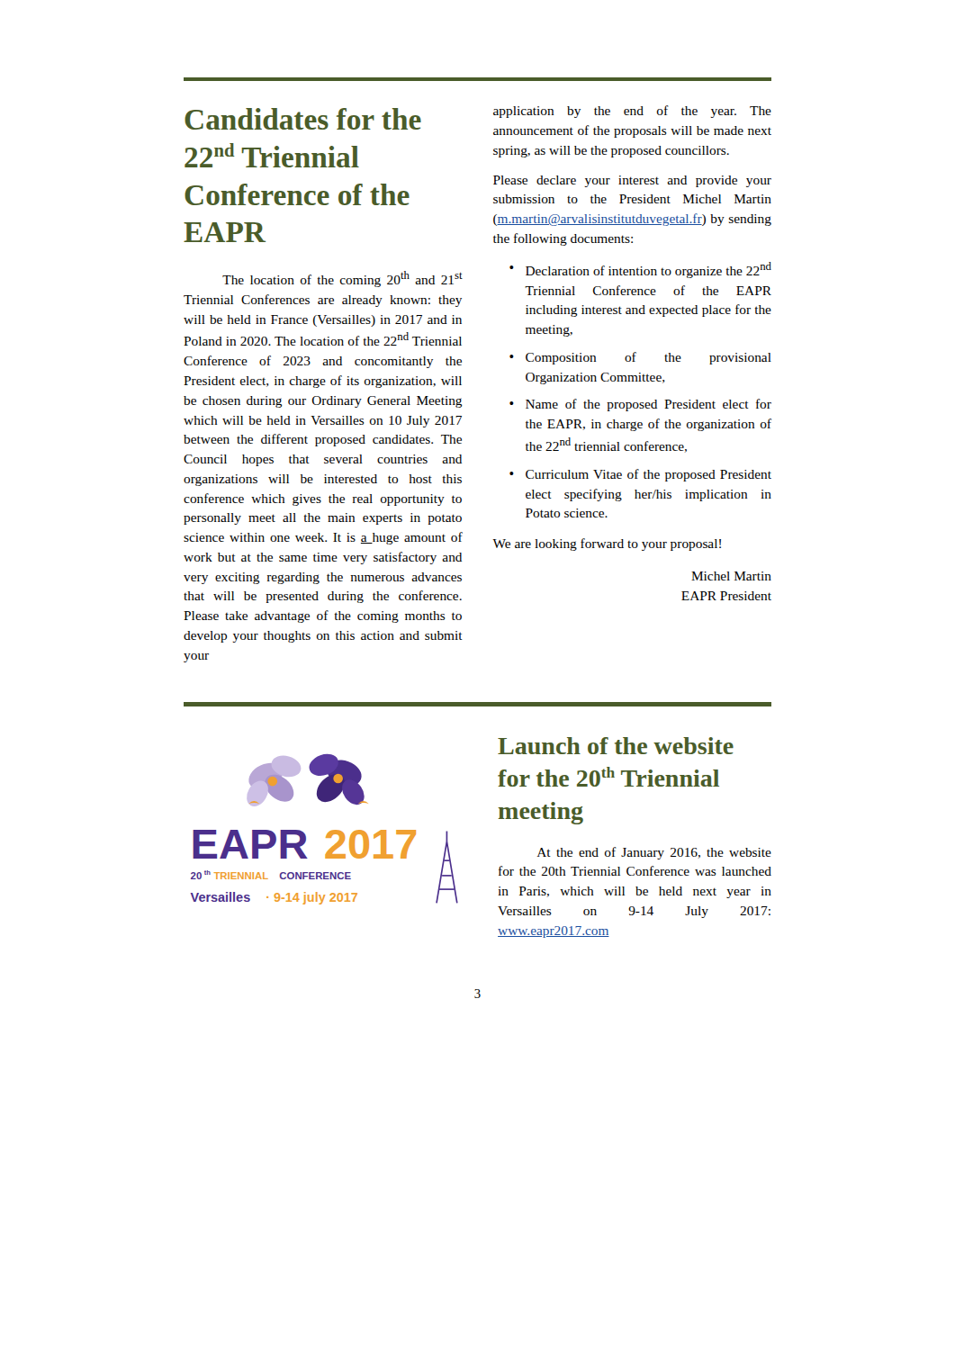Candidates for the 22nd Triennial Conference of the EAPR
The location of the coming 20th and 21st Triennial Conferences are already known: they will be held in France (Versailles) in 2017 and in Poland in 2020. The location of the 22nd Triennial Conference of 2023 and concomitantly the President elect, in charge of its organization, will be chosen during our Ordinary General Meeting which will be held in Versailles on 10 July 2017 between the different proposed candidates. The Council hopes that several countries and organizations will be interested to host this conference which gives the real opportunity to personally meet all the main experts in potato science within one week. It is a huge amount of work but at the same time very satisfactory and very exciting regarding the numerous advances that will be presented during the conference. Please take advantage of the coming months to develop your thoughts on this action and submit your
application by the end of the year. The announcement of the proposals will be made next spring, as will be the proposed councillors.
Please declare your interest and provide your submission to the President Michel Martin (m.martin@arvalisinstitutduvegetal.fr) by sending the following documents:
Declaration of intention to organize the 22nd Triennial Conference of the EAPR including interest and expected place for the meeting,
Composition of the provisional Organization Committee,
Name of the proposed President elect for the EAPR, in charge of the organization of the 22nd triennial conference,
Curriculum Vitae of the proposed President elect specifying her/his implication in Potato science.
We are looking forward to your proposal!
Michel Martin
EAPR President
EAPR 2017 20 th TRIENNIAL CONFERENCE Versailles · 9-14 july 2017
Launch of the website for the 20th Triennial meeting
At the end of January 2016, the website for the 20th Triennial Conference was launched in Paris, which will be held next year in Versailles on 9-14 July 2017: www.eapr2017.com
3